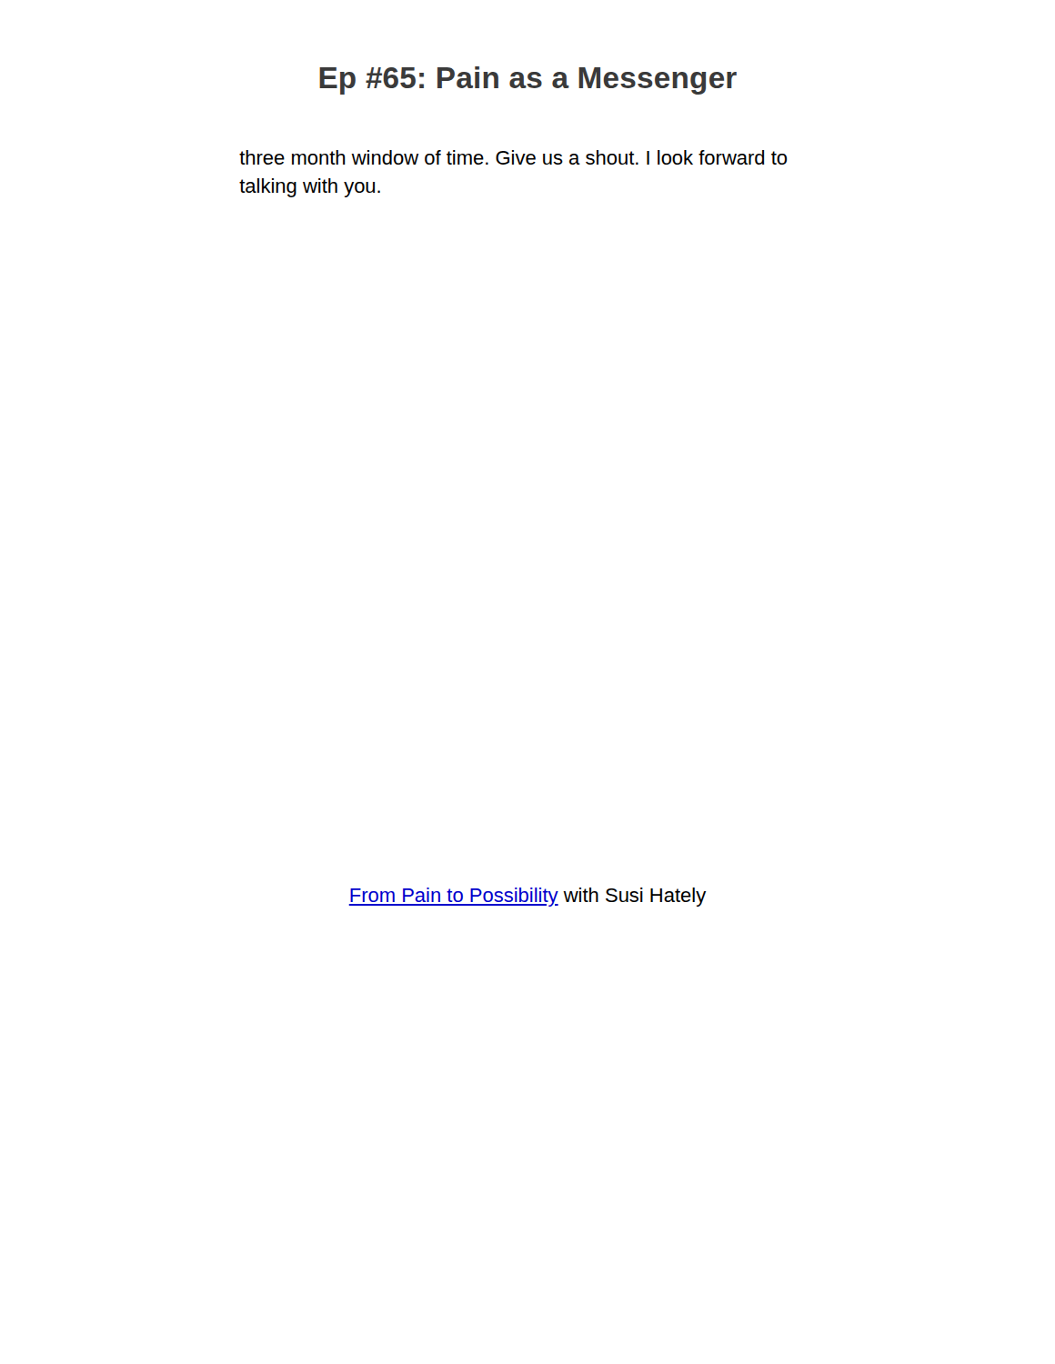Ep #65: Pain as a Messenger
three month window of time. Give us a shout. I look forward to talking with you.
From Pain to Possibility with Susi Hately